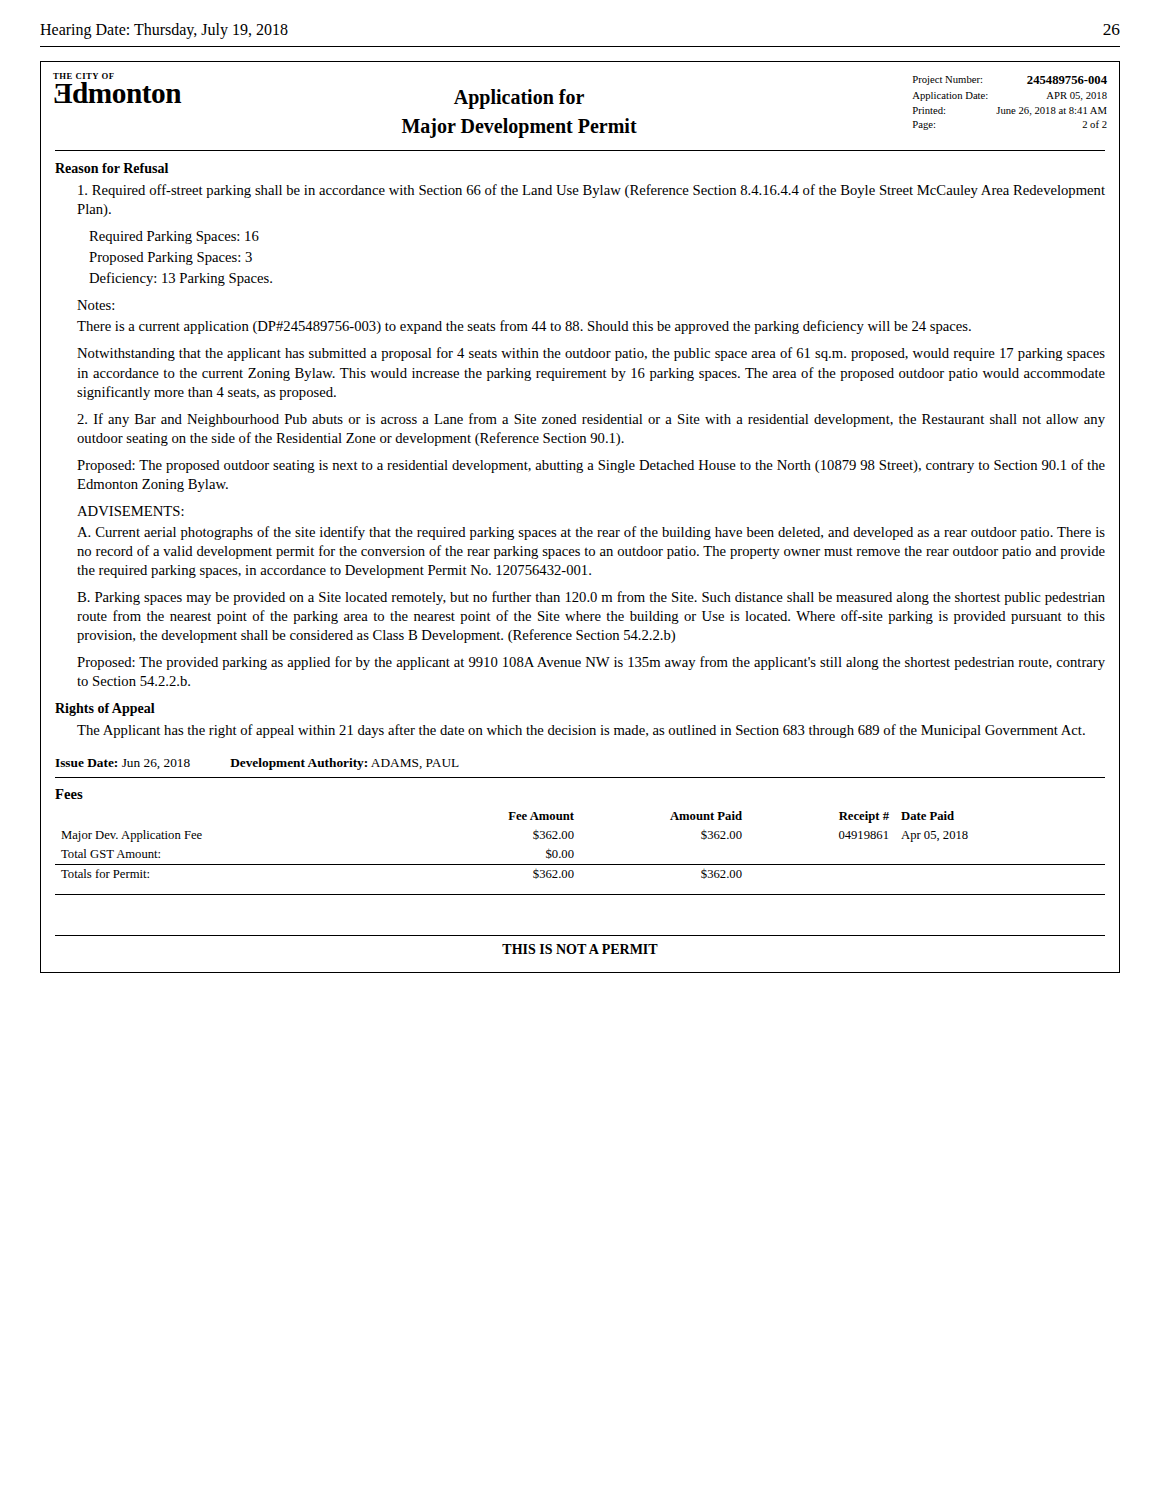Hearing Date: Thursday, July 19, 2018
26
THE CITY OF Ǝdmonton
Application for
Major Development Permit
| Project Number: | 245489756-004 |
| Application Date: | APR 05, 2018 |
| Printed: | June 26, 2018 at 8:41 AM |
| Page: | 2 of 2 |
Reason for Refusal
1. Required off-street parking shall be in accordance with Section 66 of the Land Use Bylaw (Reference Section 8.4.16.4.4 of the Boyle Street McCauley Area Redevelopment Plan).
Required Parking Spaces: 16
Proposed Parking Spaces: 3
Deficiency: 13 Parking Spaces.
Notes:
There is a current application (DP#245489756-003) to expand the seats from 44 to 88. Should this be approved the parking deficiency will be 24 spaces.
Notwithstanding that the applicant has submitted a proposal for 4 seats within the outdoor patio, the public space area of 61 sq.m. proposed, would require 17 parking spaces in accordance to the current Zoning Bylaw. This would increase the parking requirement by 16 parking spaces. The area of the proposed outdoor patio would accommodate significantly more than 4 seats, as proposed.
2. If any Bar and Neighbourhood Pub abuts or is across a Lane from a Site zoned residential or a Site with a residential development, the Restaurant shall not allow any outdoor seating on the side of the Residential Zone or development (Reference Section 90.1).
Proposed: The proposed outdoor seating is next to a residential development, abutting a Single Detached House to the North (10879 98 Street), contrary to Section 90.1 of the Edmonton Zoning Bylaw.
ADVISEMENTS:
A. Current aerial photographs of the site identify that the required parking spaces at the rear of the building have been deleted, and developed as a rear outdoor patio. There is no record of a valid development permit for the conversion of the rear parking spaces to an outdoor patio. The property owner must remove the rear outdoor patio and provide the required parking spaces, in accordance to Development Permit No. 120756432-001.
B. Parking spaces may be provided on a Site located remotely, but no further than 120.0 m from the Site. Such distance shall be measured along the shortest public pedestrian route from the nearest point of the parking area to the nearest point of the Site where the building or Use is located. Where off-site parking is provided pursuant to this provision, the development shall be considered as Class B Development. (Reference Section 54.2.2.b)
Proposed: The provided parking as applied for by the applicant at 9910 108A Avenue NW is 135m away from the applicant's still along the shortest pedestrian route, contrary to Section 54.2.2.b.
Rights of Appeal
The Applicant has the right of appeal within 21 days after the date on which the decision is made, as outlined in Section 683 through 689 of the Municipal Government Act.
Issue Date: Jun 26, 2018
Development Authority: ADAMS, PAUL
Fees
| | Fee Amount | Amount Paid | Receipt # | Date Paid |
| --- | --- | --- | --- | --- |
| Major Dev. Application Fee | $362.00 | $362.00 | 04919861 | Apr 05, 2018 |
| Total GST Amount: | $0.00 | | | |
| Totals for Permit: | $362.00 | $362.00 | | |
THIS IS NOT A PERMIT